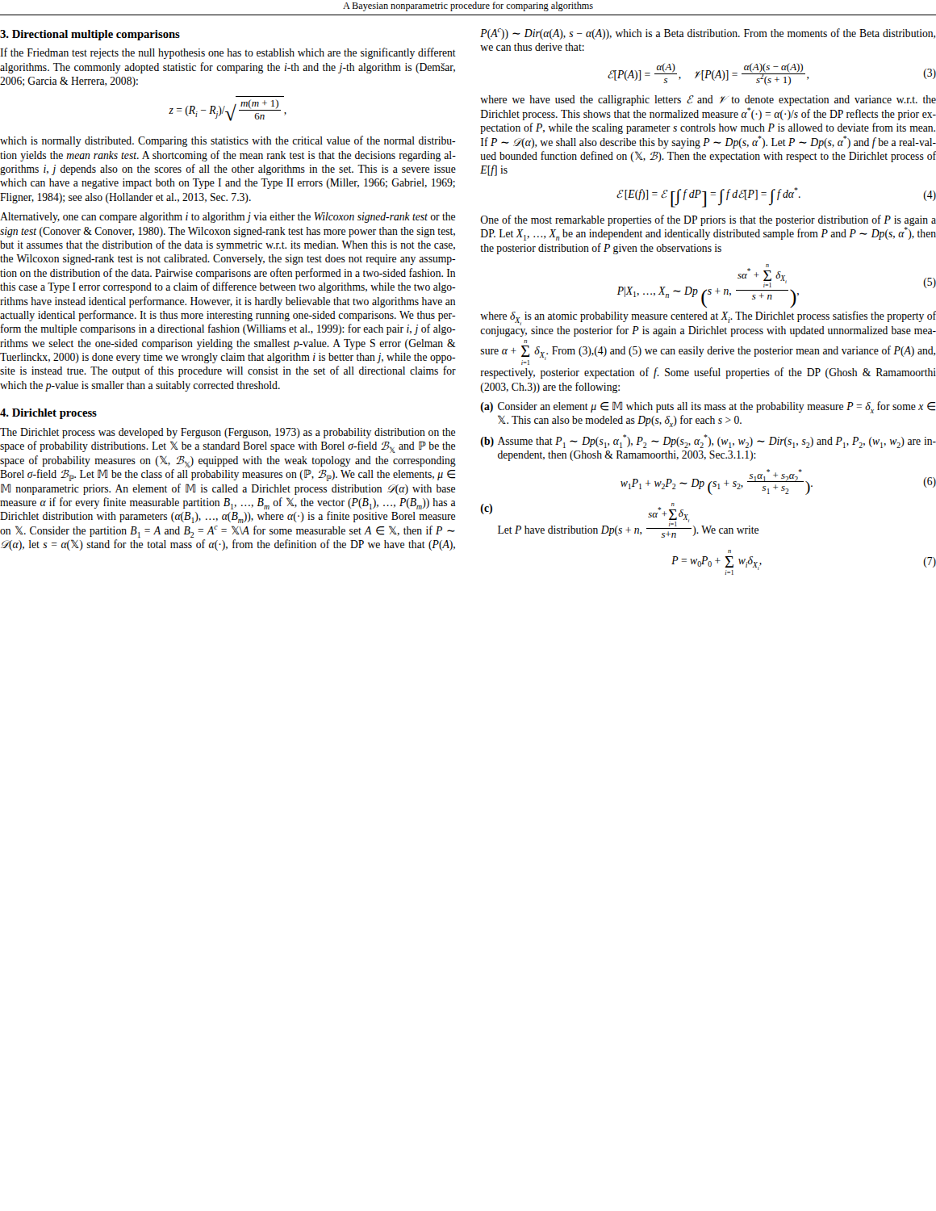A Bayesian nonparametric procedure for comparing algorithms
3. Directional multiple comparisons
If the Friedman test rejects the null hypothesis one has to establish which are the significantly different algorithms. The commonly adopted statistic for comparing the i-th and the j-th algorithm is (Demšar, 2006; Garcia & Herrera, 2008):
z = (Ri − Rj)/√m(m + 1) 6n,
which is normally distributed. Comparing this statistics with the critical value of the normal distribution yields the mean ranks test. A shortcoming of the mean rank test is that the decisions regarding algorithms i, j depends also on the scores of all the other algorithms in the set. This is a severe issue which can have a negative impact both on Type I and the Type II errors (Miller, 1966; Gabriel, 1969; Fligner, 1984); see also (Hollander et al., 2013, Sec. 7.3).
Alternatively, one can compare algorithm i to algorithm j via either the Wilcoxon signed-rank test or the sign test (Conover & Conover, 1980). The Wilcoxon signed-rank test has more power than the sign test, but it assumes that the distribution of the data is symmetric w.r.t. its median. When this is not the case, the Wilcoxon signed-rank test is not calibrated. Conversely, the sign test does not require any assumption on the distribution of the data. Pairwise comparisons are often performed in a two-sided fashion. In this case a Type I error correspond to a claim of difference between two algorithms, while the two algorithms have instead identical performance. However, it is hardly believable that two algorithms have an actually identical performance. It is thus more interesting running one-sided comparisons. We thus perform the multiple comparisons in a directional fashion (Williams et al., 1999): for each pair i, j of algorithms we select the one-sided comparison yielding the smallest p-value. A Type S error (Gelman & Tuerlinckx, 2000) is done every time we wrongly claim that algorithm i is better than j, while the opposite is instead true. The output of this procedure will consist in the set of all directional claims for which the p-value is smaller than a suitably corrected threshold.
4. Dirichlet process
The Dirichlet process was developed by Ferguson (Ferguson, 1973) as a probability distribution on the space of probability distributions. Let 𝕏 be a standard Borel space with Borel σ-field ℬ𝕏 and ℙ be the space of probability measures on (𝕏, ℬ𝕏) equipped with the weak topology and the corresponding Borel σ-field ℬℙ. Let 𝕄 be the class of all probability measures on (ℙ, ℬℙ). We call the elements, μ ∈ 𝕄 nonparametric priors. An element of 𝕄 is called a Dirichlet process distribution 𝒟(α) with base measure α if for every finite measurable partition B1, …, Bm of 𝕏, the vector (P(B1), …, P(Bm)) has a Dirichlet distribution with parameters (α(B1), …, α(Bm)), where α(·) is a finite positive Borel measure on 𝕏. Consider the partition B1 = A and B2 = Ac = 𝕏\A for some measurable set A ∈ 𝕏, then if P ∼ 𝒟(α), let s = α(𝕏) stand for the total mass of α(·), from the definition of the DP we have that (P(A), P(Ac)) ∼ Dir(α(A), s − α(A)), which is a Beta distribution. From the moments of the Beta distribution, we can thus derive that:
ℰ[P(A)] = α(A) s, 𝒱[P(A)] = α(A)(s − α(A)) s2(s + 1), (3)
where we have used the calligraphic letters ℰ and 𝒱 to denote expectation and variance w.r.t. the Dirichlet process. This shows that the normalized measure α*(·) = α(·)/s of the DP reflects the prior expectation of P, while the scaling parameter s controls how much P is allowed to deviate from its mean. If P ∼ 𝒟(α), we shall also describe this by saying P ∼ Dp(s, α*). Let P ∼ Dp(s, α*) and f be a real-valued bounded function defined on (𝕏, ℬ). Then the expectation with respect to the Dirichlet process of E[f] is
ℰ [E(f)] = ℰ [∫ f dP] = ∫ f dℰ[P] = ∫ f dα*. (4)
One of the most remarkable properties of the DP priors is that the posterior distribution of P is again a DP. Let X1, …, Xn be an independent and identically distributed sample from P and P ∼ Dp(s, α*), then the posterior distribution of P given the observations is
P|X1, …, Xn ∼ Dp (s + n, sα* + nΣi=1 δXi s + n), (5)
where δXi is an atomic probability measure centered at Xi. The Dirichlet process satisfies the property of conjugacy, since the posterior for P is again a Dirichlet process with updated unnormalized base measure α + nΣi=1 δXi. From (3),(4) and (5) we can easily derive the posterior mean and variance of P(A) and, respectively, posterior expectation of f. Some useful properties of the DP (Ghosh & Ramamoorthi (2003, Ch.3)) are the following:
(a) Consider an element μ ∈ 𝕄 which puts all its mass at the probability measure P = δx for some x ∈ 𝕏. This can also be modeled as Dp(s, δx) for each s > 0.
(b) Assume that P1 ∼ Dp(s1, α1*), P2 ∼ Dp(s2, α2*), (w1, w2) ∼ Dir(s1, s2) and P1, P2, (w1, w2) are independent, then (Ghosh & Ramamoorthi, 2003, Sec.3.1.1):
w1P1 + w2P2 ∼ Dp (s1 + s2, s1α1* + s2α2*s1 + s2). (6)
(c) Let P have distribution Dp(s + n, sα*+nΣi=1 δXi s+n). We can write
P = w0P0 + nΣi=1 wiδXi, (7)